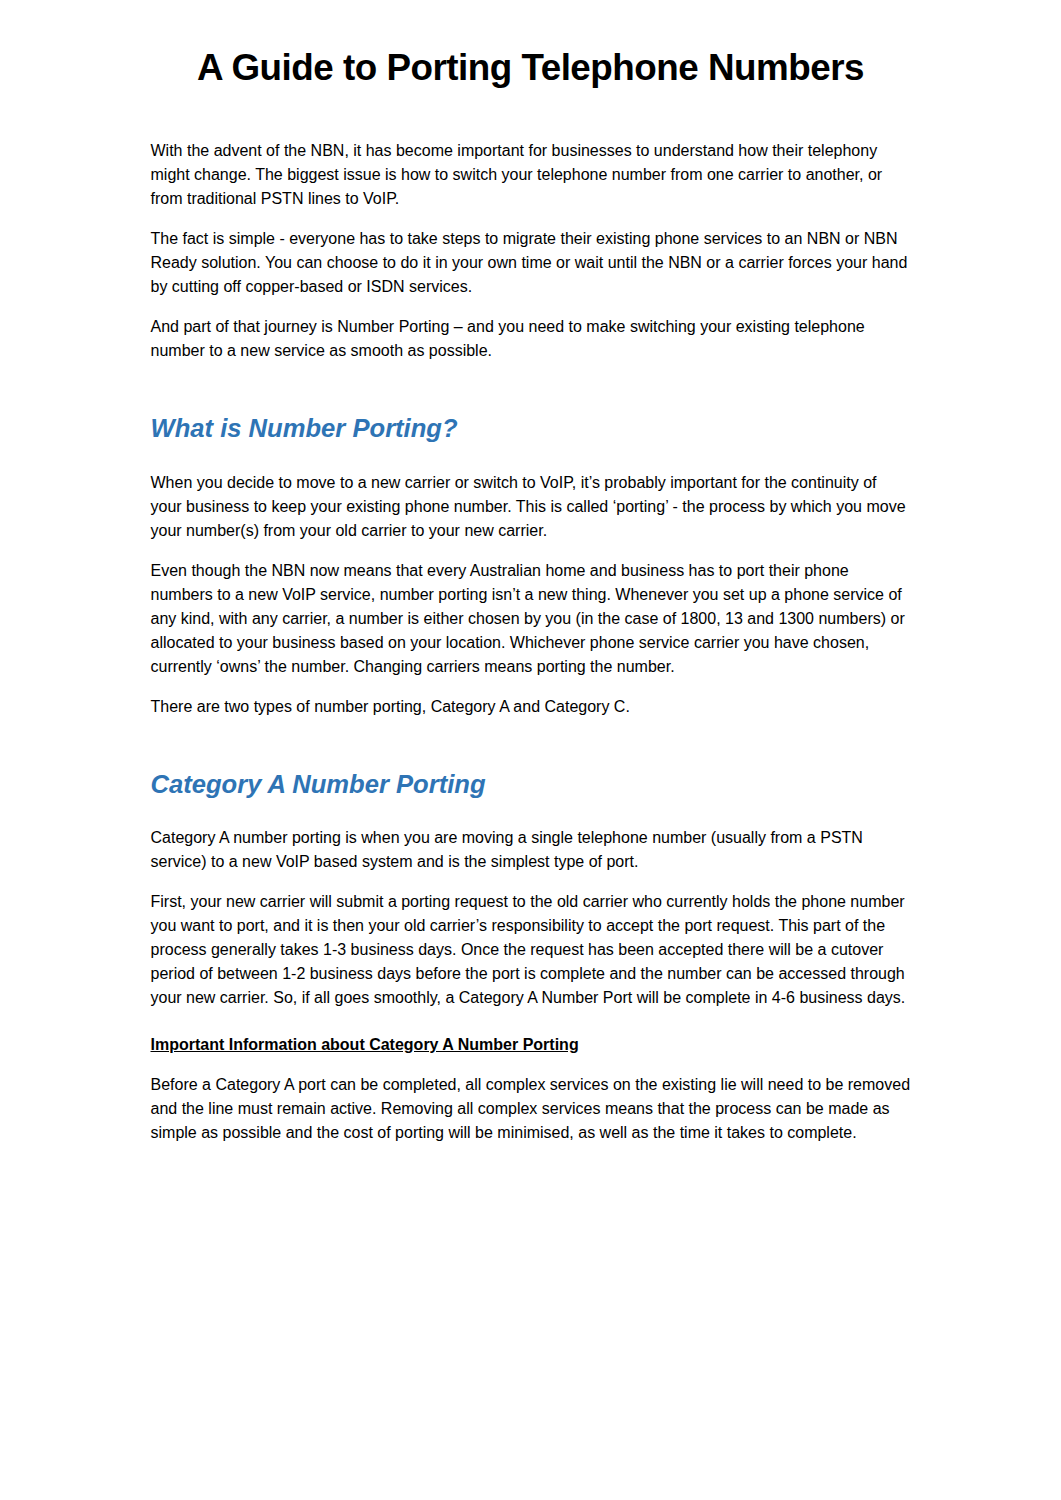A Guide to Porting Telephone Numbers
With the advent of the NBN, it has become important for businesses to understand how their telephony might change. The biggest issue is how to switch your telephone number from one carrier to another, or from traditional PSTN lines to VoIP.
The fact is simple - everyone has to take steps to migrate their existing phone services to an NBN or NBN Ready solution. You can choose to do it in your own time or wait until the NBN or a carrier forces your hand by cutting off copper-based or ISDN services.
And part of that journey is Number Porting – and you need to make switching your existing telephone number to a new service as smooth as possible.
What is Number Porting?
When you decide to move to a new carrier or switch to VoIP, it’s probably important for the continuity of your business to keep your existing phone number. This is called ‘porting’ - the process by which you move your number(s) from your old carrier to your new carrier.
Even though the NBN now means that every Australian home and business has to port their phone numbers to a new VoIP service, number porting isn’t a new thing. Whenever you set up a phone service of any kind, with any carrier, a number is either chosen by you (in the case of 1800, 13 and 1300 numbers) or allocated to your business based on your location. Whichever phone service carrier you have chosen, currently ‘owns’ the number. Changing carriers means porting the number.
There are two types of number porting, Category A and Category C.
Category A Number Porting
Category A number porting is when you are moving a single telephone number (usually from a PSTN service) to a new VoIP based system and is the simplest type of port.
First, your new carrier will submit a porting request to the old carrier who currently holds the phone number you want to port, and it is then your old carrier’s responsibility to accept the port request. This part of the process generally takes 1-3 business days. Once the request has been accepted there will be a cutover period of between 1-2 business days before the port is complete and the number can be accessed through your new carrier. So, if all goes smoothly, a Category A Number Port will be complete in 4-6 business days.
Important Information about Category A Number Porting
Before a Category A port can be completed, all complex services on the existing lie will need to be removed and the line must remain active. Removing all complex services means that the process can be made as simple as possible and the cost of porting will be minimised, as well as the time it takes to complete.